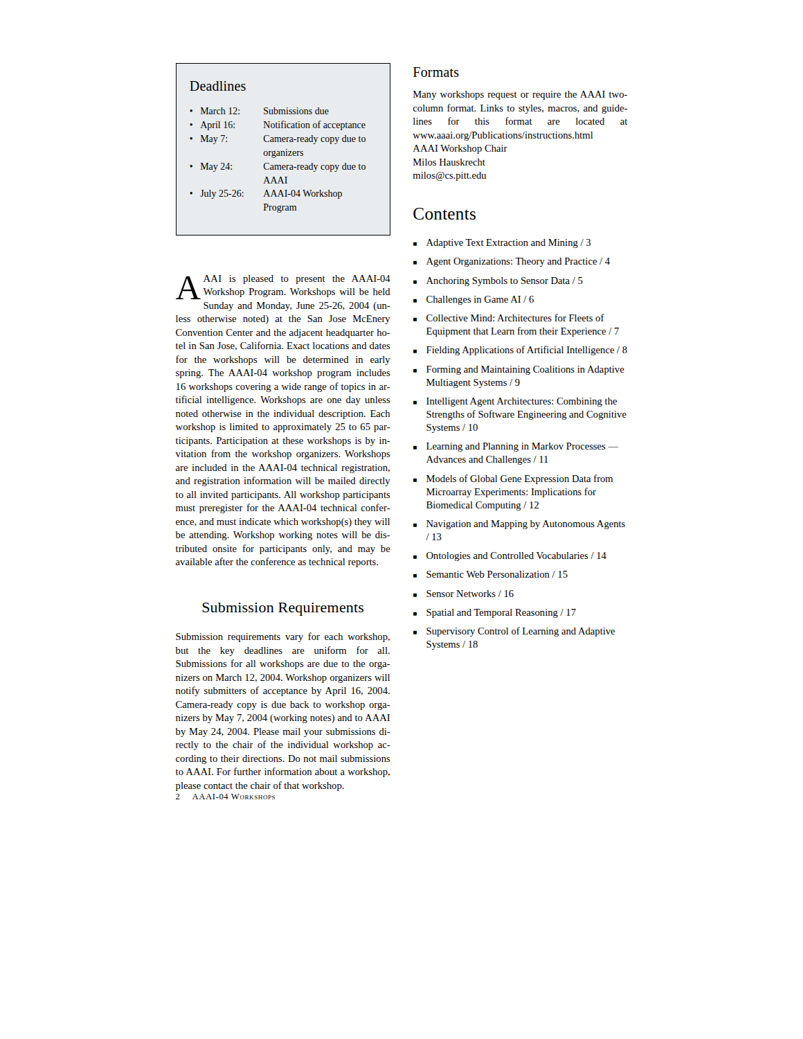Deadlines
•March 12: Submissions due
•April 16: Notification of acceptance
•May 7: Camera-ready copy due to organizers
•May 24: Camera-ready copy due to AAAI
•July 25-26: AAAI-04 Workshop Program
AAAI is pleased to present the AAAI-04 Workshop Program. Workshops will be held Sunday and Monday, June 25-26, 2004 (unless otherwise noted) at the San Jose McEnery Convention Center and the adjacent headquarter hotel in San Jose, California. Exact locations and dates for the workshops will be determined in early spring. The AAAI-04 workshop program includes 16 workshops covering a wide range of topics in artificial intelligence. Workshops are one day unless noted otherwise in the individual description. Each workshop is limited to approximately 25 to 65 participants. Participation at these workshops is by invitation from the workshop organizers. Workshops are included in the AAAI-04 technical registration, and registration information will be mailed directly to all invited participants. All workshop participants must preregister for the AAAI-04 technical conference, and must indicate which workshop(s) they will be attending. Workshop working notes will be distributed onsite for participants only, and may be available after the conference as technical reports.
Submission Requirements
Submission requirements vary for each workshop, but the key deadlines are uniform for all. Submissions for all workshops are due to the organizers on March 12, 2004. Workshop organizers will notify submitters of acceptance by April 16, 2004. Camera-ready copy is due back to workshop organizers by May 7, 2004 (working notes) and to AAAI by May 24, 2004. Please mail your submissions directly to the chair of the individual workshop according to their directions. Do not mail submissions to AAAI. For further information about a workshop, please contact the chair of that workshop.
Formats
Many workshops request or require the AAAI two-column format. Links to styles, macros, and guidelines for this format are located at www.aaai.org/Publications/instructions.html
AAAI Workshop Chair
Milos Hauskrecht
milos@cs.pitt.edu
Contents
■Adaptive Text Extraction and Mining / 3
■Agent Organizations: Theory and Practice / 4
■Anchoring Symbols to Sensor Data / 5
■Challenges in Game AI / 6
■Collective Mind: Architectures for Fleets of Equipment that Learn from their Experience / 7
■Fielding Applications of Artificial Intelligence / 8
■Forming and Maintaining Coalitions in Adaptive Multiagent Systems / 9
■Intelligent Agent Architectures: Combining the Strengths of Software Engineering and Cognitive Systems / 10
■Learning and Planning in Markov Processes — Advances and Challenges / 11
■Models of Global Gene Expression Data from Microarray Experiments: Implications for Biomedical Computing / 12
■Navigation and Mapping by Autonomous Agents / 13
■Ontologies and Controlled Vocabularies / 14
■Semantic Web Personalization / 15
■Sensor Networks / 16
■Spatial and Temporal Reasoning / 17
■Supervisory Control of Learning and Adaptive Systems / 18
2 AAAI-04 Workshops